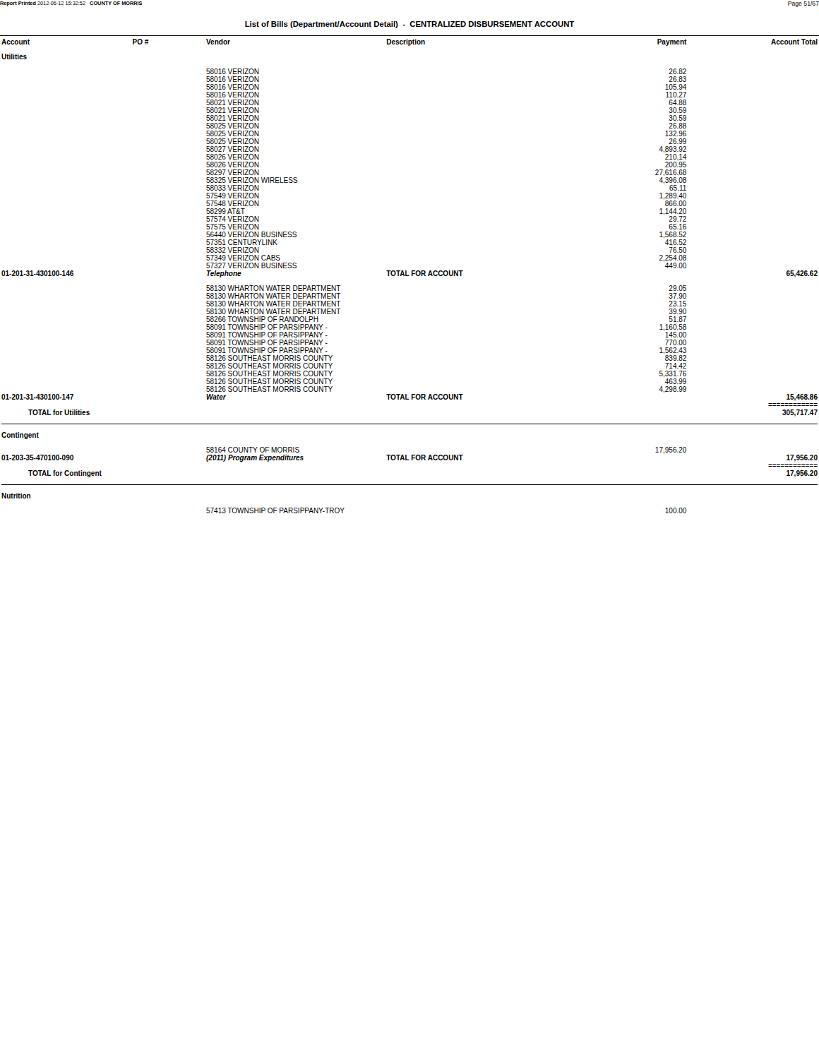Report Printed 2012-06-12 15:32:52 COUNTY OF MORRIS
Page 51/67
List of Bills (Department/Account Detail) - CENTRALIZED DISBURSEMENT ACCOUNT
| Account | PO # | Vendor | Description | Payment | Account Total |
| --- | --- | --- | --- | --- | --- |
| Utilities |
| | | 58016 VERIZON | | 26.82 | |
| | | 58016 VERIZON | | 26.83 | |
| | | 58016 VERIZON | | 105.94 | |
| | | 58016 VERIZON | | 110.27 | |
| | | 58021 VERIZON | | 64.88 | |
| | | 58021 VERIZON | | 30.59 | |
| | | 58021 VERIZON | | 30.59 | |
| | | 58025 VERIZON | | 26.88 | |
| | | 58025 VERIZON | | 132.96 | |
| | | 58025 VERIZON | | 26.99 | |
| | | 58027 VERIZON | | 4,893.92 | |
| | | 58026 VERIZON | | 210.14 | |
| | | 58026 VERIZON | | 200.95 | |
| | | 58297 VERIZON | | 27,616.68 | |
| | | 58325 VERIZON WIRELESS | | 4,396.08 | |
| | | 58033 VERIZON | | 65.11 | |
| | | 57549 VERIZON | | 1,289.40 | |
| | | 57548 VERIZON | | 866.00 | |
| | | 58299 AT&T | | 1,144.20 | |
| | | 57574 VERIZON | | 29.72 | |
| | | 57575 VERIZON | | 65.16 | |
| | | 56440 VERIZON BUSINESS | | 1,568.52 | |
| | | 57351 CENTURYLINK | | 416.52 | |
| | | 58332 VERIZON | | 76.50 | |
| | | 57349 VERIZON CABS | | 2,254.08 | |
| | | 57327 VERIZON BUSINESS | | 449.00 | |
| 01-201-31-430100-146 | | Telephone | TOTAL FOR ACCOUNT | | 65,426.62 |
| | | 58130 WHARTON WATER DEPARTMENT | | 29.05 | |
| | | 58130 WHARTON WATER DEPARTMENT | | 37.90 | |
| | | 58130 WHARTON WATER DEPARTMENT | | 23.15 | |
| | | 58130 WHARTON WATER DEPARTMENT | | 39.90 | |
| | | 58266 TOWNSHIP OF RANDOLPH | | 51.87 | |
| | | 58091 TOWNSHIP OF PARSIPPANY - | | 1,160.58 | |
| | | 58091 TOWNSHIP OF PARSIPPANY - | | 145.00 | |
| | | 58091 TOWNSHIP OF PARSIPPANY - | | 770.00 | |
| | | 58091 TOWNSHIP OF PARSIPPANY - | | 1,562.43 | |
| | | 58126 SOUTHEAST MORRIS COUNTY | | 839.82 | |
| | | 58126 SOUTHEAST MORRIS COUNTY | | 714.42 | |
| | | 58126 SOUTHEAST MORRIS COUNTY | | 5,331.76 | |
| | | 58126 SOUTHEAST MORRIS COUNTY | | 463.99 | |
| | | 58126 SOUTHEAST MORRIS COUNTY | | 4,298.99 | |
| 01-201-31-430100-147 | | Water | TOTAL FOR ACCOUNT | | 15,468.86 |
| | ============ |
| TOTAL for Utilities | | | 305,717.47 |
| Contingent |
| | | 58164 COUNTY OF MORRIS | | 17,956.20 | |
| 01-203-35-470100-090 | | (2011) Program Expenditures | TOTAL FOR ACCOUNT | | 17,956.20 |
| | ============ |
| TOTAL for Contingent | | | 17,956.20 |
| Nutrition |
| | | 57413 TOWNSHIP OF PARSIPPANY-TROY | | 100.00 | |